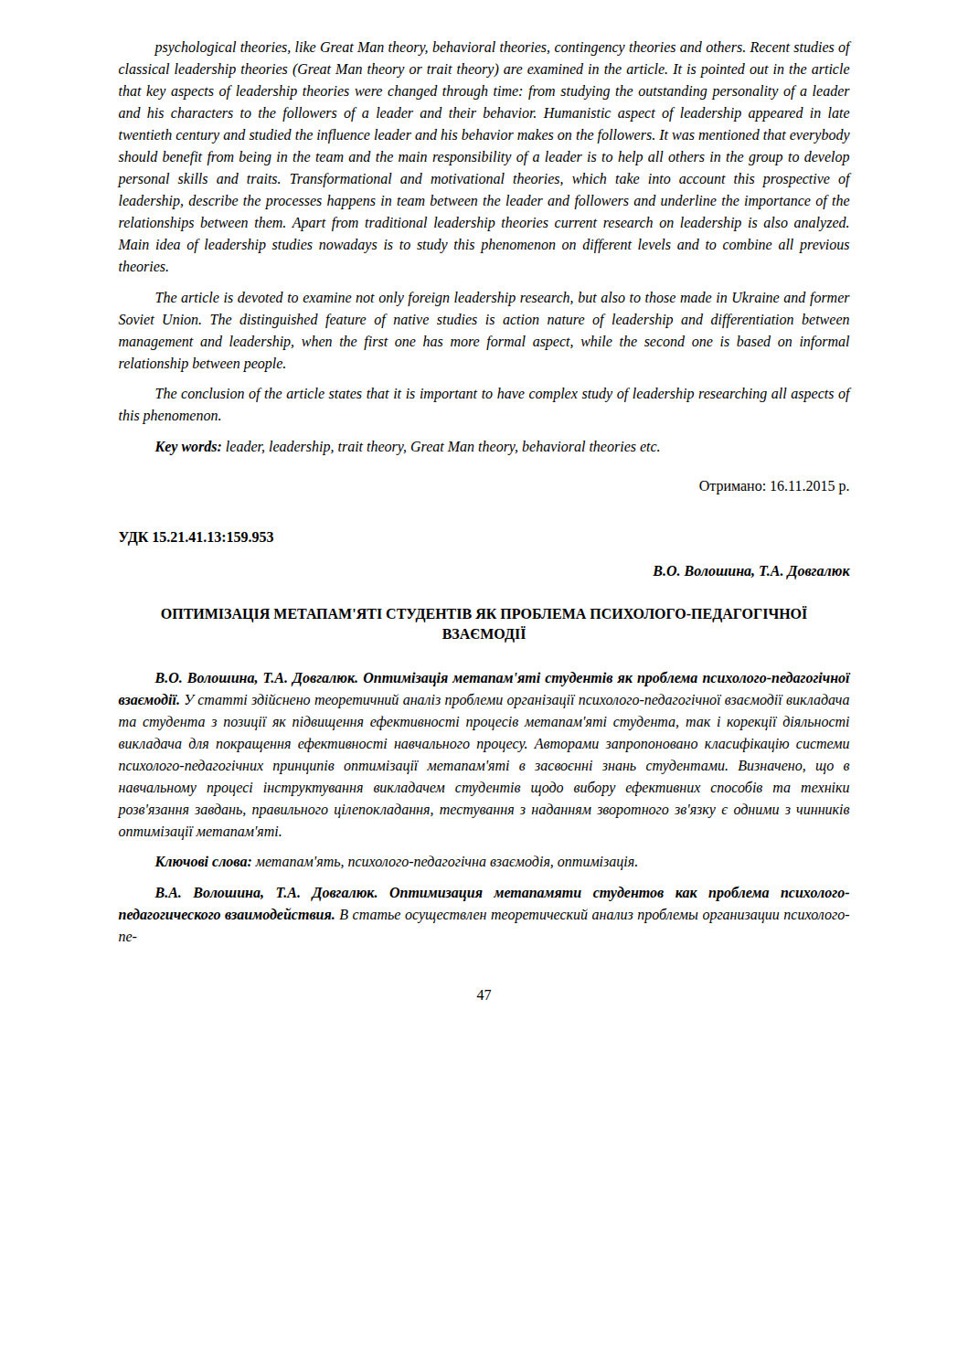psychological theories, like Great Man theory, behavioral theories, contingency theories and others. Recent studies of classical leadership theories (Great Man theory or trait theory) are examined in the article. It is pointed out in the article that key aspects of leadership theories were changed through time: from studying the outstanding personality of a leader and his characters to the followers of a leader and their behavior. Humanistic aspect of leadership appeared in late twentieth century and studied the influence leader and his behavior makes on the followers. It was mentioned that everybody should benefit from being in the team and the main responsibility of a leader is to help all others in the group to develop personal skills and traits. Transformational and motivational theories, which take into account this prospective of leadership, describe the processes happens in team between the leader and followers and underline the importance of the relationships between them. Apart from traditional leadership theories current research on leadership is also analyzed. Main idea of leadership studies nowadays is to study this phenomenon on different levels and to combine all previous theories.
The article is devoted to examine not only foreign leadership research, but also to those made in Ukraine and former Soviet Union. The distinguished feature of native studies is action nature of leadership and differentiation between management and leadership, when the first one has more formal aspect, while the second one is based on informal relationship between people.
The conclusion of the article states that it is important to have complex study of leadership researching all aspects of this phenomenon.
Key words: leader, leadership, trait theory, Great Man theory, behavioral theories etc.
Отримано: 16.11.2015 р.
УДК 15.21.41.13:159.953
В.О. Волошина, Т.А. Довгалюк
Оптимізація метапам'яті студентів як проблема психолого-педагогічної взаємодії
В.О. Волошина, Т.А. Довгалюк. Оптимізація метапам'яті студентів як проблема психолого-педагогічної взаємодії. У статті здійснено теоретичний аналіз проблеми організації психолого-педагогічної взаємодії викладача та студента з позиції як підвищення ефективності процесів метапам'яті студента, так і корекції діяльності викладача для покращення ефективності навчального процесу. Авторами запропоновано класифікацію системи психолого-педагогічних принципів оптимізації метапам'яті в засвоєнні знань студентами. Визначено, що в навчальному процесі інструктування викладачем студентів щодо вибору ефективних способів та техніки розв'язання завдань, правильного цілепокладання, тестування з наданням зворотного зв'язку є одними з чинників оптимізації метапам'яті.
Ключові слова: метапам'ять, психолого-педагогічна взаємодія, оптимізація.
В.А. Волошина, Т.А. Довгалюк. Оптимизация метапамяти студентов как проблема психолого-педагогического взаимодействия. В статье осуществлен теоретический анализ проблемы организации психолого-пе-
47